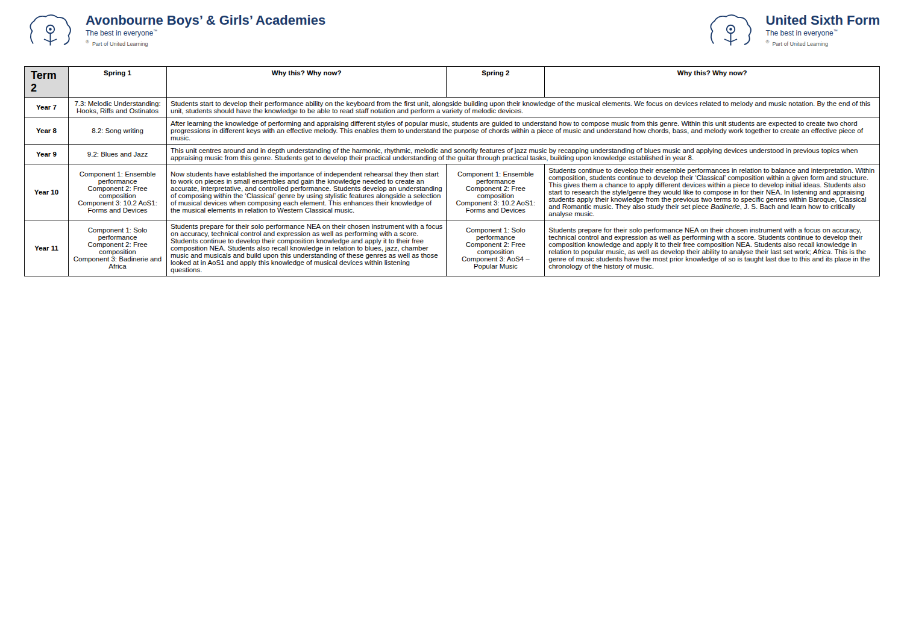Avonbourne Boys’ & Girls’ Academies
The best in everyone™
® Part of United Learning
United Sixth Form
The best in everyone™
® Part of United Learning
| Term 2 | Spring 1 | Why this? Why now? | Spring 2 | Why this? Why now? |
| Year 7 | 7.3: Melodic Understanding: Hooks, Riffs and Ostinatos | Students start to develop their performance ability on the keyboard from the first unit, alongside building upon their knowledge of the musical elements. We focus on devices related to melody and music notation. By the end of this unit, students should have the knowledge to be able to read staff notation and perform a variety of melodic devices. |
| Year 8 | 8.2: Song writing | After learning the knowledge of performing and appraising different styles of popular music, students are guided to understand how to compose music from this genre. Within this unit students are expected to create two chord progressions in different keys with an effective melody. This enables them to understand the purpose of chords within a piece of music and understand how chords, bass, and melody work together to create an effective piece of music. |
| Year 9 | 9.2: Blues and Jazz | This unit centres around and in depth understanding of the harmonic, rhythmic, melodic and sonority features of jazz music by recapping understanding of blues music and applying devices understood in previous topics when appraising music from this genre. Students get to develop their practical understanding of the guitar through practical tasks, building upon knowledge established in year 8. |
| Year 10 | Component 1: Ensemble performance Component 2: Free composition Component 3: 10.2 AoS1: Forms and Devices | Now students have established the importance of independent rehearsal they then start to work on pieces in small ensembles and gain the knowledge needed to create an accurate, interpretative, and controlled performance. Students develop an understanding of composing within the ‘Classical’ genre by using stylistic features alongside a selection of musical devices when composing each element. This enhances their knowledge of the musical elements in relation to Western Classical music. | Component 1: Ensemble performance Component 2: Free composition Component 3: 10.2 AoS1: Forms and Devices | Students continue to develop their ensemble performances in relation to balance and interpretation. Within composition, students continue to develop their ‘Classical’ composition within a given form and structure. This gives them a chance to apply different devices within a piece to develop initial ideas. Students also start to research the style/genre they would like to compose in for their NEA. In listening and appraising students apply their knowledge from the previous two terms to specific genres within Baroque, Classical and Romantic music. They also study their set piece Badinerie , J. S. Bach and learn how to critically analyse music. |
| Year 11 | Component 1: Solo performance Component 2: Free composition Component 3: Badinerie and Africa | Students prepare for their solo performance NEA on their chosen instrument with a focus on accuracy, technical control and expression as well as performing with a score. Students continue to develop their composition knowledge and apply it to their free composition NEA. Students also recall knowledge in relation to blues, jazz, chamber music and musicals and build upon this understanding of these genres as well as those looked at in AoS1 and apply this knowledge of musical devices within listening questions. | Component 1: Solo performance Component 2: Free composition Component 3: AoS4 – Popular Music | Students prepare for their solo performance NEA on their chosen instrument with a focus on accuracy, technical control and expression as well as performing with a score. Students continue to develop their composition knowledge and apply it to their free composition NEA. Students also recall knowledge in relation to popular music, as well as develop their ability to analyse their last set work; Africa . This is the genre of music students have the most prior knowledge of so is taught last due to this and its place in the chronology of the history of music. |